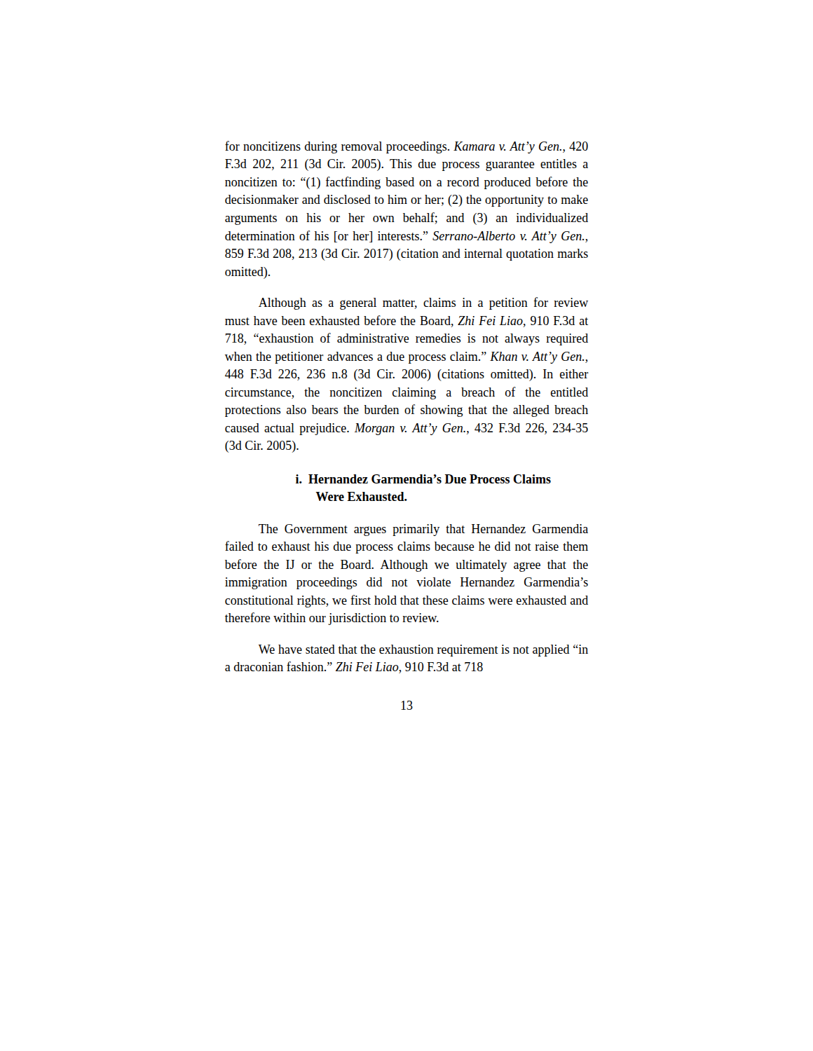for noncitizens during removal proceedings. Kamara v. Att’y Gen., 420 F.3d 202, 211 (3d Cir. 2005). This due process guarantee entitles a noncitizen to: “(1) factfinding based on a record produced before the decisionmaker and disclosed to him or her; (2) the opportunity to make arguments on his or her own behalf; and (3) an individualized determination of his [or her] interests.” Serrano-Alberto v. Att’y Gen., 859 F.3d 208, 213 (3d Cir. 2017) (citation and internal quotation marks omitted).
Although as a general matter, claims in a petition for review must have been exhausted before the Board, Zhi Fei Liao, 910 F.3d at 718, “exhaustion of administrative remedies is not always required when the petitioner advances a due process claim.” Khan v. Att’y Gen., 448 F.3d 226, 236 n.8 (3d Cir. 2006) (citations omitted). In either circumstance, the noncitizen claiming a breach of the entitled protections also bears the burden of showing that the alleged breach caused actual prejudice. Morgan v. Att’y Gen., 432 F.3d 226, 234-35 (3d Cir. 2005).
i. Hernandez Garmendia’s Due Process Claims Were Exhausted.
The Government argues primarily that Hernandez Garmendia failed to exhaust his due process claims because he did not raise them before the IJ or the Board. Although we ultimately agree that the immigration proceedings did not violate Hernandez Garmendia’s constitutional rights, we first hold that these claims were exhausted and therefore within our jurisdiction to review.
We have stated that the exhaustion requirement is not applied “in a draconian fashion.” Zhi Fei Liao, 910 F.3d at 718
13